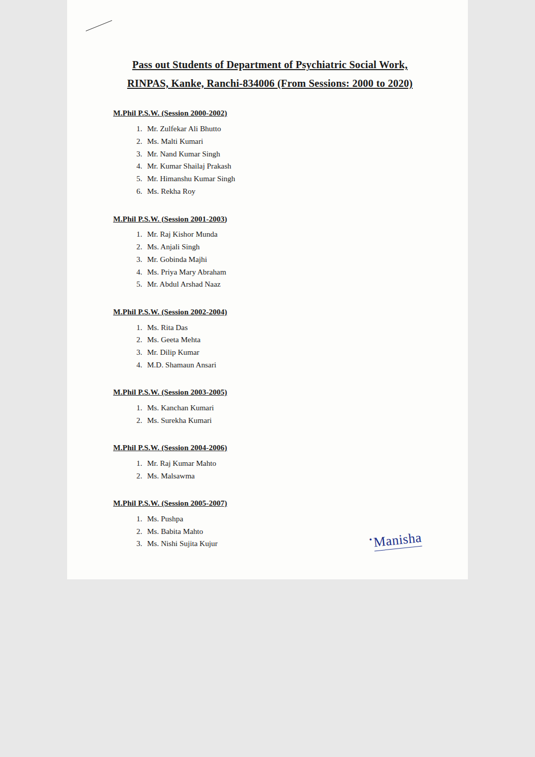Pass out Students of Department of Psychiatric Social Work, RINPAS, Kanke, Ranchi-834006 (From Sessions: 2000 to 2020)
M.Phil P.S.W. (Session 2000-2002)
Mr. Zulfekar Ali Bhutto
Ms. Malti Kumari
Mr. Nand Kumar Singh
Mr. Kumar Shailaj Prakash
Mr. Himanshu Kumar Singh
Ms. Rekha Roy
M.Phil P.S.W. (Session 2001-2003)
Mr. Raj Kishor Munda
Ms. Anjali Singh
Mr. Gobinda Majhi
Ms. Priya Mary Abraham
Mr. Abdul Arshad Naaz
M.Phil P.S.W. (Session 2002-2004)
Ms. Rita Das
Ms. Geeta Mehta
Mr. Dilip Kumar
M.D. Shamaun Ansari
M.Phil P.S.W. (Session 2003-2005)
Ms. Kanchan Kumari
Ms. Surekha Kumari
M.Phil P.S.W. (Session 2004-2006)
Mr. Raj Kumar Mahto
Ms. Malsawma
M.Phil P.S.W. (Session 2005-2007)
Ms. Pushpa
Ms. Babita Mahto
Ms. Nishi Sujita Kujur
•Manisha